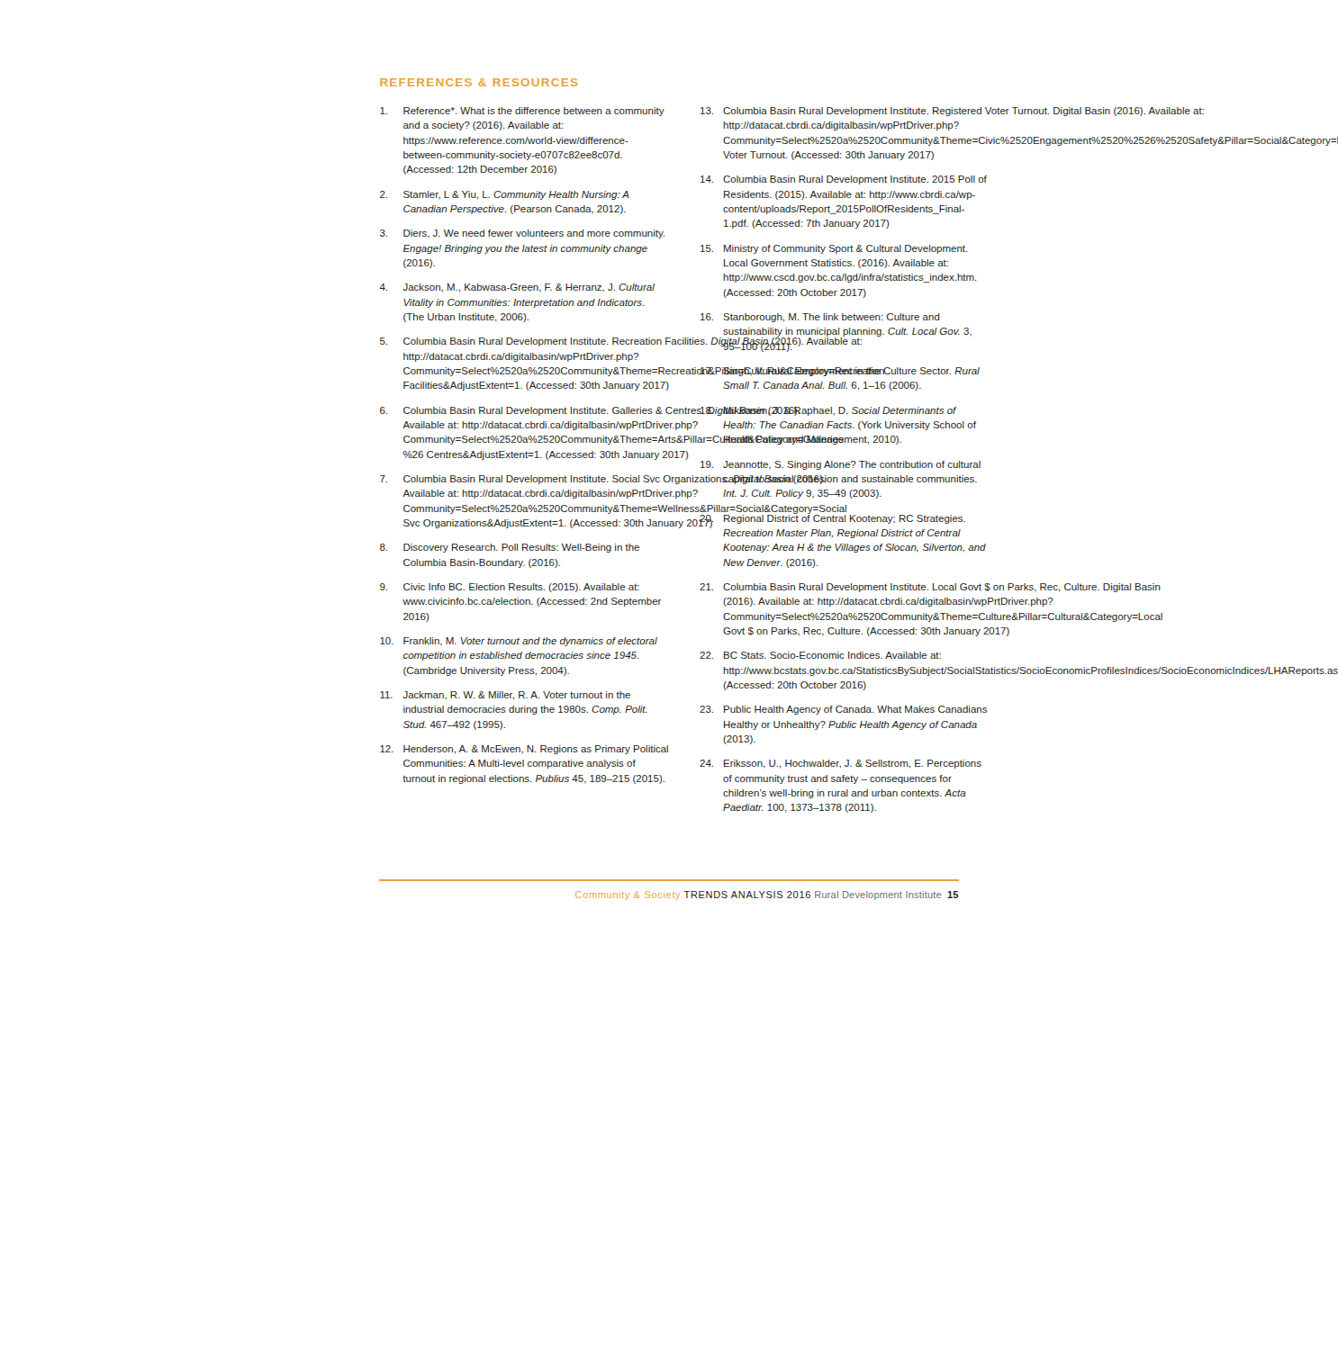References & Resources
1. Reference*. What is the difference between a community and a society? (2016). Available at: https://www.reference.com/world-view/difference-between-community-society-e0707c82ee8c07d. (Accessed: 12th December 2016)
2. Stamler, L & Yiu, L. Community Health Nursing: A Canadian Perspective. (Pearson Canada, 2012).
3. Diers, J. We need fewer volunteers and more community. Engage! Bringing you the latest in community change (2016).
4. Jackson, M., Kabwasa-Green, F. & Herranz, J. Cultural Vitality in Communities: Interpretation and Indicators. (The Urban Institute, 2006).
5. Columbia Basin Rural Development Institute. Recreation Facilities. Digital Basin (2016). Available at: http://datacat.cbrdi.ca/digitalbasin/wpPrtDriver.php?Community=Select%2520a%2520Community&Theme=Recreation&Pillar=Cultural&Category=Recreation Facilities&AdjustExtent=1. (Accessed: 30th January 2017)
6. Columbia Basin Rural Development Institute. Galleries & Centres. Digital Basin (2016). Available at: http://datacat.cbrdi.ca/digitalbasin/wpPrtDriver.php?Community=Select%2520a%2520Community&Theme=Arts&Pillar=Cultural&Category=Galleries %26 Centres&AdjustExtent=1. (Accessed: 30th January 2017)
7. Columbia Basin Rural Development Institute. Social Svc Organizations. Digital Basin (2016). Available at: http://datacat.cbrdi.ca/digitalbasin/wpPrtDriver.php?Community=Select%2520a%2520Community&Theme=Wellness&Pillar=Social&Category=Social Svc Organizations&AdjustExtent=1. (Accessed: 30th January 2017)
8. Discovery Research. Poll Results: Well-Being in the Columbia Basin-Boundary. (2016).
9. Civic Info BC. Election Results. (2015). Available at: www.civicinfo.bc.ca/election. (Accessed: 2nd September 2016)
10. Franklin, M. Voter turnout and the dynamics of electoral competition in established democracies since 1945. (Cambridge University Press, 2004).
11. Jackman, R. W. & Miller, R. A. Voter turnout in the industrial democracies during the 1980s. Comp. Polit. Stud. 467–492 (1995).
12. Henderson, A. & McEwen, N. Regions as Primary Political Communities: A Multi-level comparative analysis of turnout in regional elections. Publius 45, 189–215 (2015).
13. Columbia Basin Rural Development Institute. Registered Voter Turnout. Digital Basin (2016). Available at: http://datacat.cbrdi.ca/digitalbasin/wpPrtDriver.php?Community=Select%2520a%2520Community&Theme=Civic%2520Engagement%2520%2526%2520Safety&Pillar=Social&Category=Registered Voter Turnout. (Accessed: 30th January 2017)
14. Columbia Basin Rural Development Institute. 2015 Poll of Residents. (2015). Available at: http://www.cbrdi.ca/wp-content/uploads/Report_2015PollOfResidents_Final-1.pdf. (Accessed: 7th January 2017)
15. Ministry of Community Sport & Cultural Development. Local Government Statistics. (2016). Available at: http://www.cscd.gov.bc.ca/lgd/infra/statistics_index.htm. (Accessed: 20th October 2017)
16. Stanborough, M. The link between: Culture and sustainability in municipal planning. Cult. Local Gov. 3, 95–100 (2011).
17. Singh, V. Rural Employment in the Culture Sector. Rural Small T. Canada Anal. Bull. 6, 1–16 (2006).
18. Mikkonen, J. & Raphael, D. Social Determinants of Health: The Canadian Facts. (York University School of Health Policy and Management, 2010).
19. Jeannotte, S. Singing Alone? The contribution of cultural capital to social cohesion and sustainable communities. Int. J. Cult. Policy 9, 35–49 (2003).
20. Regional District of Central Kootenay; RC Strategies. Recreation Master Plan, Regional District of Central Kootenay: Area H & the Villages of Slocan, Silverton, and New Denver. (2016).
21. Columbia Basin Rural Development Institute. Local Govt $ on Parks, Rec, Culture. Digital Basin (2016). Available at: http://datacat.cbrdi.ca/digitalbasin/wpPrtDriver.php?Community=Select%2520a%2520Community&Theme=Culture&Pillar=Cultural&Category=Local Govt $ on Parks, Rec, Culture. (Accessed: 30th January 2017)
22. BC Stats. Socio-Economic Indices. Available at: http://www.bcstats.gov.bc.ca/StatisticsBySubject/SocialStatistics/SocioEconomicProfilesIndices/SocioEconomicIndices/LHAReports.aspx. (Accessed: 20th October 2016)
23. Public Health Agency of Canada. What Makes Canadians Healthy or Unhealthy? Public Health Agency of Canada (2013).
24. Eriksson, U., Hochwalder, J. & Sellstrom, E. Perceptions of community trust and safety – consequences for children’s well-bring in rural and urban contexts. Acta Paediatr. 100, 1373–1378 (2011).
Community & Society TRENDS ANALYSIS 2016 Rural Development Institute 15